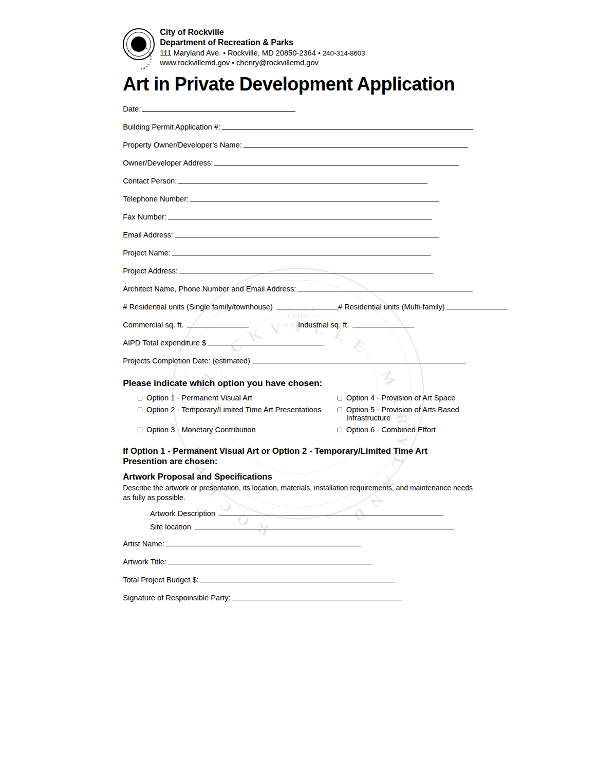R O C K V I L L E M A R Y L A N D R O C K V I L L E
FOUNDED
UPON
A ROCK
R O C K V I L L E M A R Y L A N D
City of Rockville
Department of Recreation & Parks
111 Maryland Ave. • Rockville, MD 20850-2364 • 240-314-8603
www.rockvillemd.gov • chenry@rockvillemd.gov
Art in Private Development Application
Date:
Building Permit Application #:
Property Owner/Developer’s Name:
Owner/Developer Address:
Contact Person:
Telephone Number:
Fax Number:
Email Address:
Project Name:
Project Address:
Architect Name, Phone Number and Email Address:
# Residential units (Single family/townhouse)
# Residential units (Multi-family)
Commercial sq. ft.
Industrial sq. ft.
AIPD Total expenditure $
Projects Completion Date: (estimated)
Please indicate which option you have chosen:
Option 1 - Permanent Visual Art
Option 4 - Provision of Art Space
Option 2 - Temporary/Limited Time Art Presentations
Option 5 - Provision of Arts Based Infrastructure
Option 3 - Monetary Contribution
Option 6 - Combined Effort
If Option 1 - Permanent Visual Art or Option 2 - Temporary/Limited Time Art Presention are chosen:
Artwork Proposal and Specifications
Describe the artwork or presentation, its location, materials, installation requirements, and maintenance needs as fully as possible.
Artwork Description
Site location
Artist Name:
Artwork Title:
Total Project Budget $:
Signature of Respoinsible Party: